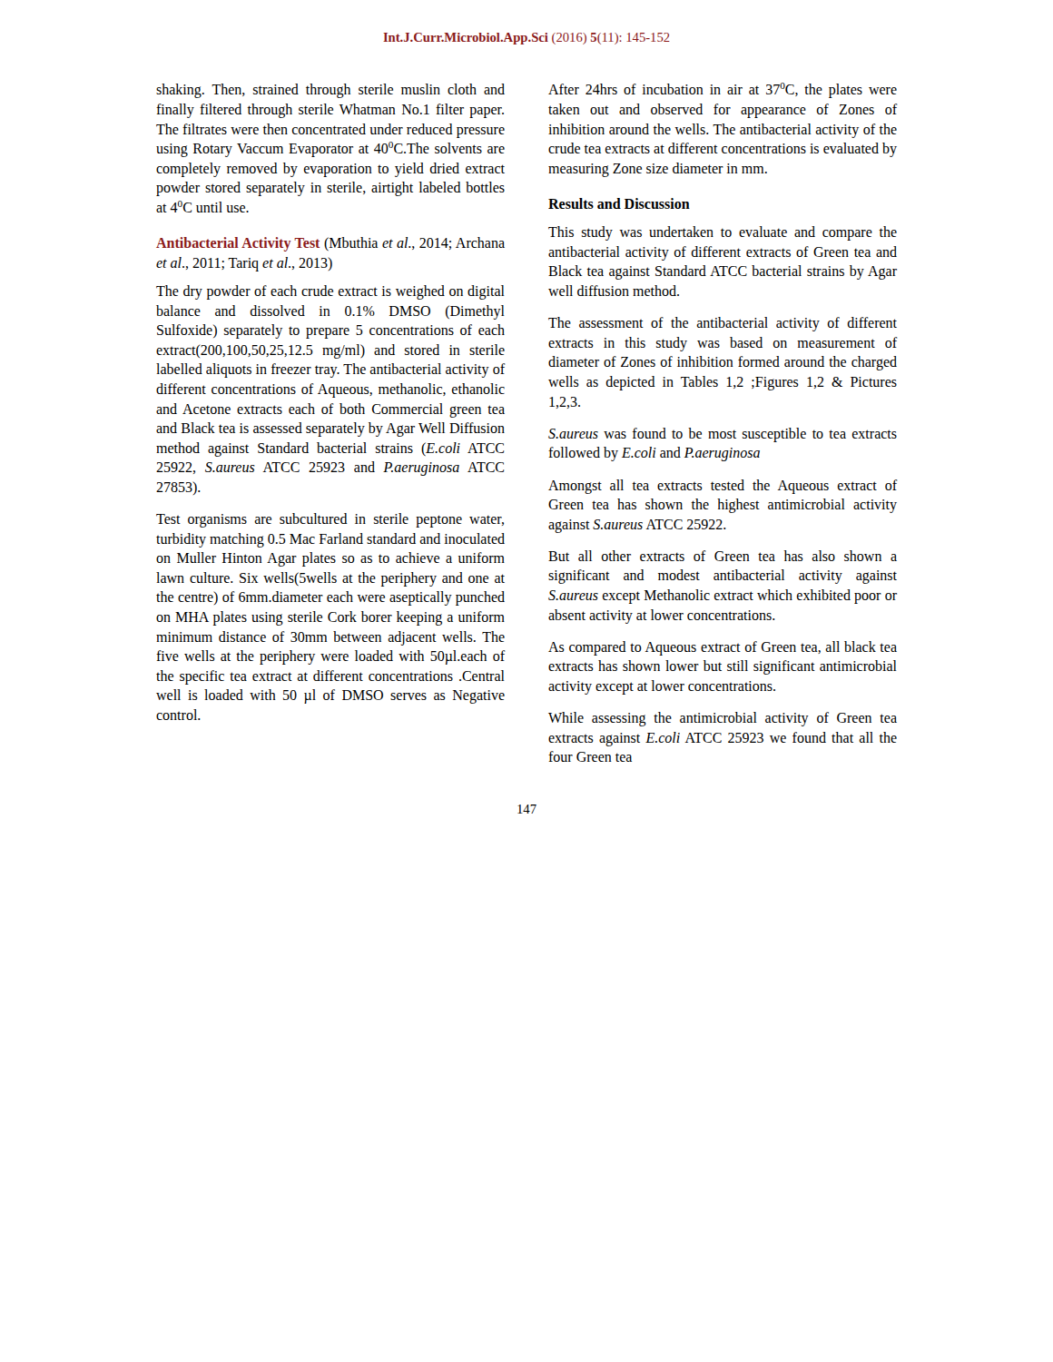Int.J.Curr.Microbiol.App.Sci (2016) 5(11): 145-152
shaking. Then, strained through sterile muslin cloth and finally filtered through sterile Whatman No.1 filter paper. The filtrates were then concentrated under reduced pressure using Rotary Vaccum Evaporator at 400C.The solvents are completely removed by evaporation to yield dried extract powder stored separately in sterile, airtight labeled bottles at 40C until use.
Antibacterial Activity Test (Mbuthia et al., 2014; Archana et al., 2011; Tariq et al., 2013)
The dry powder of each crude extract is weighed on digital balance and dissolved in 0.1% DMSO (Dimethyl Sulfoxide) separately to prepare 5 concentrations of each extract(200,100,50,25,12.5 mg/ml) and stored in sterile labelled aliquots in freezer tray. The antibacterial activity of different concentrations of Aqueous, methanolic, ethanolic and Acetone extracts each of both Commercial green tea and Black tea is assessed separately by Agar Well Diffusion method against Standard bacterial strains (E.coli ATCC 25922, S.aureus ATCC 25923 and P.aeruginosa ATCC 27853).
Test organisms are subcultured in sterile peptone water, turbidity matching 0.5 Mac Farland standard and inoculated on Muller Hinton Agar plates so as to achieve a uniform lawn culture. Six wells(5wells at the periphery and one at the centre) of 6mm.diameter each were aseptically punched on MHA plates using sterile Cork borer keeping a uniform minimum distance of 30mm between adjacent wells. The five wells at the periphery were loaded with 50µl.each of the specific tea extract at different concentrations .Central well is loaded with 50 µl of DMSO serves as Negative control.
After 24hrs of incubation in air at 370C, the plates were taken out and observed for appearance of Zones of inhibition around the wells. The antibacterial activity of the crude tea extracts at different concentrations is evaluated by measuring Zone size diameter in mm.
Results and Discussion
This study was undertaken to evaluate and compare the antibacterial activity of different extracts of Green tea and Black tea against Standard ATCC bacterial strains by Agar well diffusion method.
The assessment of the antibacterial activity of different extracts in this study was based on measurement of diameter of Zones of inhibition formed around the charged wells as depicted in Tables 1,2 ;Figures 1,2 & Pictures 1,2,3.
S.aureus was found to be most susceptible to tea extracts followed by E.coli and P.aeruginosa
Amongst all tea extracts tested the Aqueous extract of Green tea has shown the highest antimicrobial activity against S.aureus ATCC 25922.
But all other extracts of Green tea has also shown a significant and modest antibacterial activity against S.aureus except Methanolic extract which exhibited poor or absent activity at lower concentrations.
As compared to Aqueous extract of Green tea, all black tea extracts has shown lower but still significant antimicrobial activity except at lower concentrations.
While assessing the antimicrobial activity of Green tea extracts against E.coli ATCC 25923 we found that all the four Green tea
147